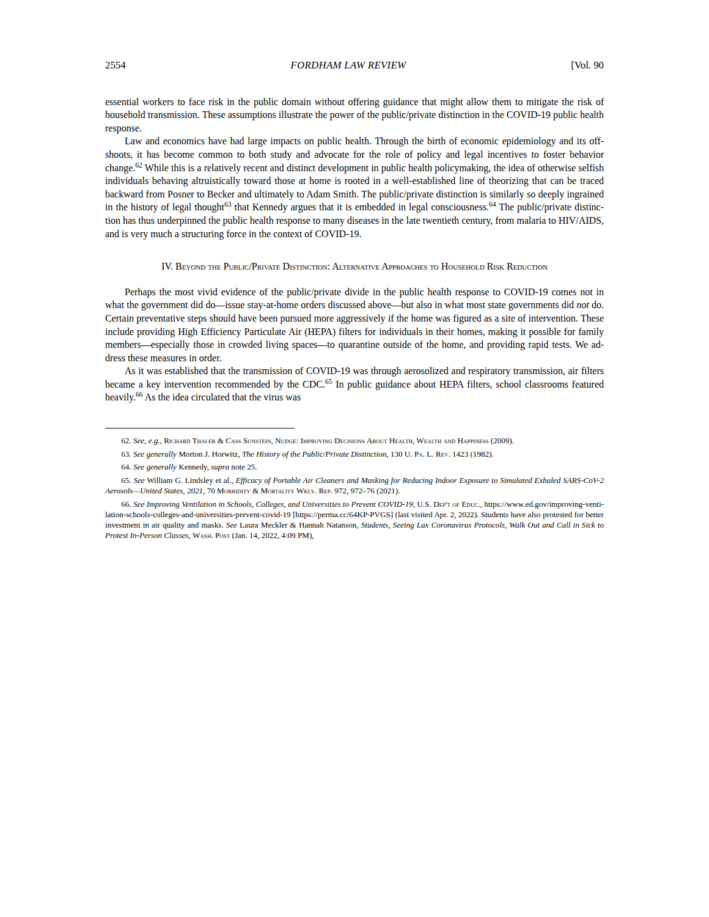2554 FORDHAM LAW REVIEW [Vol. 90
essential workers to face risk in the public domain without offering guidance that might allow them to mitigate the risk of household transmission. These assumptions illustrate the power of the public/private distinction in the COVID-19 public health response.
Law and economics have had large impacts on public health. Through the birth of economic epidemiology and its offshoots, it has become common to both study and advocate for the role of policy and legal incentives to foster behavior change.62 While this is a relatively recent and distinct development in public health policymaking, the idea of otherwise selfish individuals behaving altruistically toward those at home is rooted in a well-established line of theorizing that can be traced backward from Posner to Becker and ultimately to Adam Smith. The public/private distinction is similarly so deeply ingrained in the history of legal thought63 that Kennedy argues that it is embedded in legal consciousness.64 The public/private distinction has thus underpinned the public health response to many diseases in the late twentieth century, from malaria to HIV/AIDS, and is very much a structuring force in the context of COVID-19.
IV. Beyond the Public/Private Distinction: Alternative Approaches to Household Risk Reduction
Perhaps the most vivid evidence of the public/private divide in the public health response to COVID-19 comes not in what the government did do—issue stay-at-home orders discussed above—but also in what most state governments did not do. Certain preventative steps should have been pursued more aggressively if the home was figured as a site of intervention. These include providing High Efficiency Particulate Air (HEPA) filters for individuals in their homes, making it possible for family members—especially those in crowded living spaces—to quarantine outside of the home, and providing rapid tests. We address these measures in order.
As it was established that the transmission of COVID-19 was through aerosolized and respiratory transmission, air filters became a key intervention recommended by the CDC.65 In public guidance about HEPA filters, school classrooms featured heavily.66 As the idea circulated that the virus was
62. See, e.g., Richard Thaler & Cass Sunstein, Nudge: Improving Decisions About Health, Wealth and Happiness (2009).
63. See generally Morton J. Horwitz, The History of the Public/Private Distinction, 130 U. Pa. L. Rev. 1423 (1982).
64. See generally Kennedy, supra note 25.
65. See William G. Lindsley et al., Efficacy of Portable Air Cleaners and Masking for Reducing Indoor Exposure to Simulated Exhaled SARS-CoV-2 Aerosols—United States, 2021, 70 Morbidity & Mortality Wkly. Rep. 972, 972–76 (2021).
66. See Improving Ventilation in Schools, Colleges, and Universities to Prevent COVID-19, U.S. Dep't of Educ., https://www.ed.gov/improving-ventilation-schools-colleges-and-universities-prevent-covid-19 [https://perma.cc/64KP-PVGS] (last visited Apr. 2, 2022). Students have also protested for better investment in air quality and masks. See Laura Meckler & Hannah Natanson, Students, Seeing Lax Coronavirus Protocols, Walk Out and Call in Sick to Protest In-Person Classes, Wash. Post (Jan. 14, 2022, 4:09 PM),